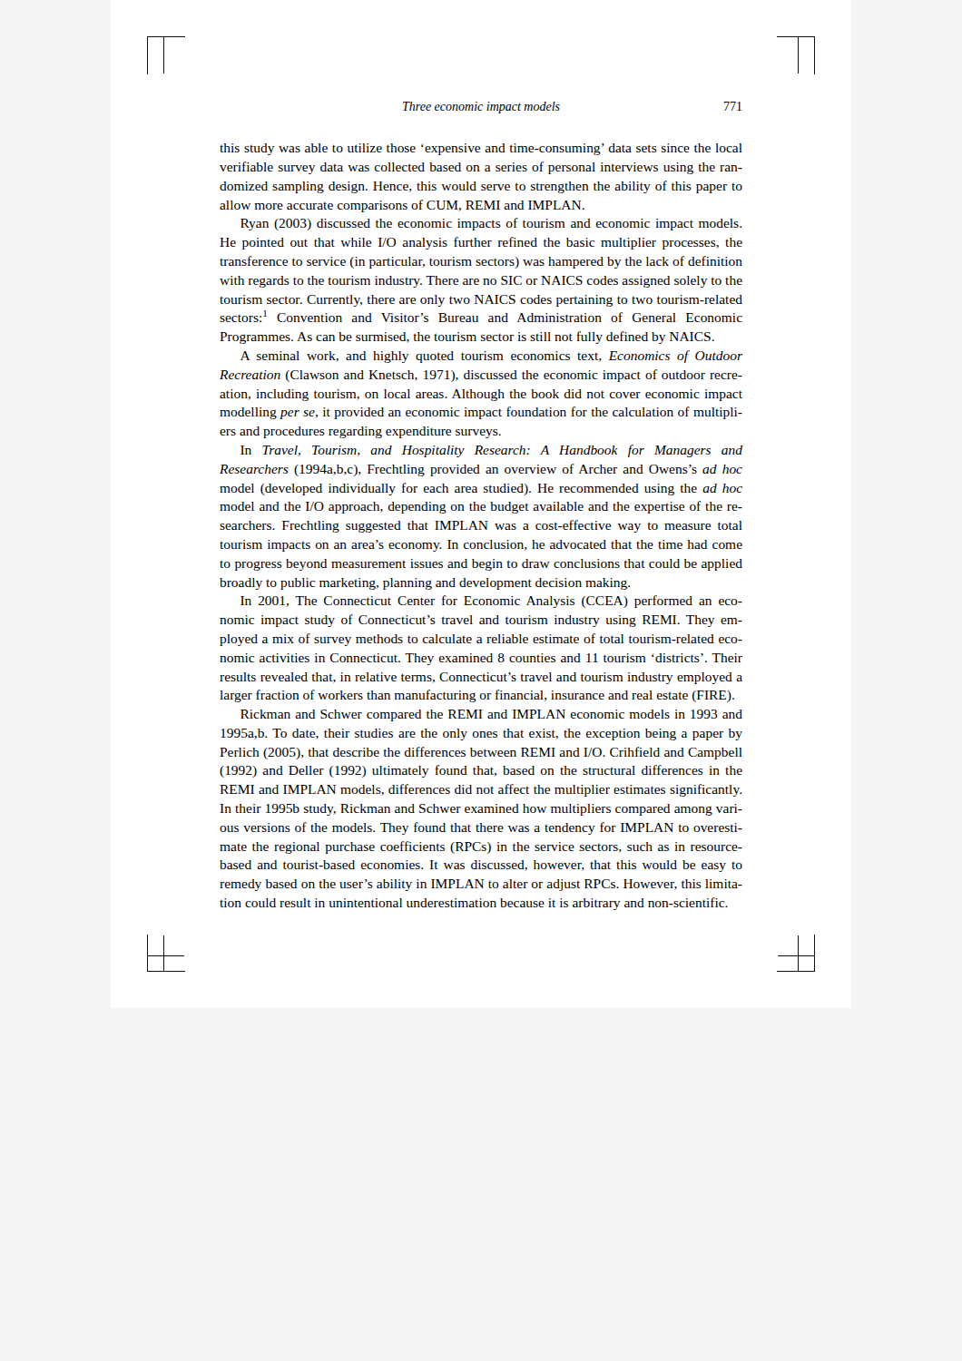Three economic impact models 771
this study was able to utilize those ‘expensive and time-consuming’ data sets since the local verifiable survey data was collected based on a series of personal interviews using the randomized sampling design. Hence, this would serve to strengthen the ability of this paper to allow more accurate comparisons of CUM, REMI and IMPLAN.
Ryan (2003) discussed the economic impacts of tourism and economic impact models. He pointed out that while I/O analysis further refined the basic multiplier processes, the transference to service (in particular, tourism sectors) was hampered by the lack of definition with regards to the tourism industry. There are no SIC or NAICS codes assigned solely to the tourism sector. Currently, there are only two NAICS codes pertaining to two tourism-related sectors:1 Convention and Visitor’s Bureau and Administration of General Economic Programmes. As can be surmised, the tourism sector is still not fully defined by NAICS.
A seminal work, and highly quoted tourism economics text, Economics of Outdoor Recreation (Clawson and Knetsch, 1971), discussed the economic impact of outdoor recreation, including tourism, on local areas. Although the book did not cover economic impact modelling per se, it provided an economic impact foundation for the calculation of multipliers and procedures regarding expenditure surveys.
In Travel, Tourism, and Hospitality Research: A Handbook for Managers and Researchers (1994a,b,c), Frechtling provided an overview of Archer and Owens’s ad hoc model (developed individually for each area studied). He recommended using the ad hoc model and the I/O approach, depending on the budget available and the expertise of the researchers. Frechtling suggested that IMPLAN was a cost-effective way to measure total tourism impacts on an area’s economy. In conclusion, he advocated that the time had come to progress beyond measurement issues and begin to draw conclusions that could be applied broadly to public marketing, planning and development decision making.
In 2001, The Connecticut Center for Economic Analysis (CCEA) performed an economic impact study of Connecticut’s travel and tourism industry using REMI. They employed a mix of survey methods to calculate a reliable estimate of total tourism-related economic activities in Connecticut. They examined 8 counties and 11 tourism ‘districts’. Their results revealed that, in relative terms, Connecticut’s travel and tourism industry employed a larger fraction of workers than manufacturing or financial, insurance and real estate (FIRE).
Rickman and Schwer compared the REMI and IMPLAN economic models in 1993 and 1995a,b. To date, their studies are the only ones that exist, the exception being a paper by Perlich (2005), that describe the differences between REMI and I/O. Crihfield and Campbell (1992) and Deller (1992) ultimately found that, based on the structural differences in the REMI and IMPLAN models, differences did not affect the multiplier estimates significantly. In their 1995b study, Rickman and Schwer examined how multipliers compared among various versions of the models. They found that there was a tendency for IMPLAN to overestimate the regional purchase coefficients (RPCs) in the service sectors, such as in resource-based and tourist-based economies. It was discussed, however, that this would be easy to remedy based on the user’s ability in IMPLAN to alter or adjust RPCs. However, this limitation could result in unintentional underestimation because it is arbitrary and non-scientific.